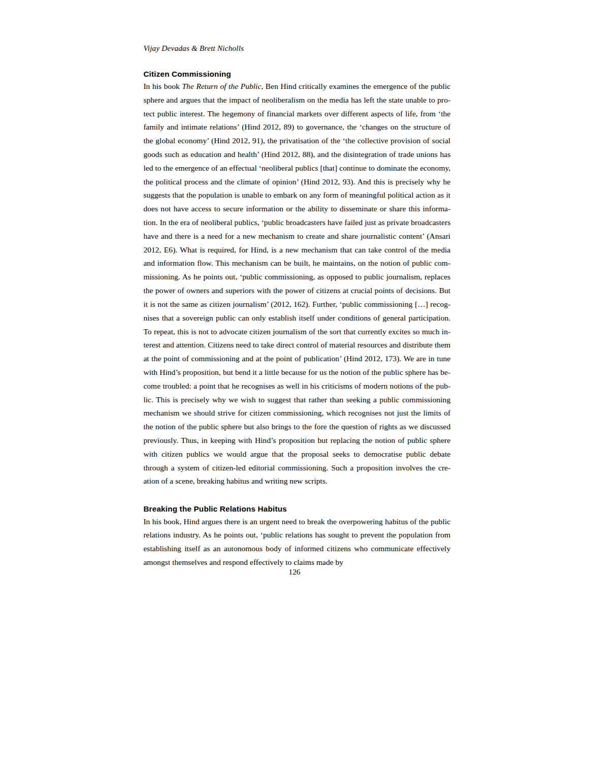Vijay Devadas & Brett Nicholls
Citizen Commissioning
In his book The Return of the Public, Ben Hind critically examines the emergence of the public sphere and argues that the impact of neoliberalism on the media has left the state unable to protect public interest. The hegemony of financial markets over different aspects of life, from ‘the family and intimate relations’ (Hind 2012, 89) to governance, the ‘changes on the structure of the global economy’ (Hind 2012, 91), the privatisation of the ‘the collective provision of social goods such as education and health’ (Hind 2012, 88), and the disintegration of trade unions has led to the emergence of an effectual ‘neoliberal publics [that] continue to dominate the economy, the political process and the climate of opinion’ (Hind 2012, 93). And this is precisely why he suggests that the population is unable to embark on any form of meaningful political action as it does not have access to secure information or the ability to disseminate or share this information. In the era of neoliberal publics, ‘public broadcasters have failed just as private broadcasters have and there is a need for a new mechanism to create and share journalistic content’ (Ansari 2012, E6). What is required, for Hind, is a new mechanism that can take control of the media and information flow. This mechanism can be built, he maintains, on the notion of public commissioning. As he points out, ‘public commissioning, as opposed to public journalism, replaces the power of owners and superiors with the power of citizens at crucial points of decisions. But it is not the same as citizen journalism’ (2012, 162). Further, ‘public commissioning […] recognises that a sovereign public can only establish itself under conditions of general participation. To repeat, this is not to advocate citizen journalism of the sort that currently excites so much interest and attention. Citizens need to take direct control of material resources and distribute them at the point of commissioning and at the point of publication’ (Hind 2012, 173). We are in tune with Hind’s proposition, but bend it a little because for us the notion of the public sphere has become troubled: a point that he recognises as well in his criticisms of modern notions of the public. This is precisely why we wish to suggest that rather than seeking a public commissioning mechanism we should strive for citizen commissioning, which recognises not just the limits of the notion of the public sphere but also brings to the fore the question of rights as we discussed previously. Thus, in keeping with Hind’s proposition but replacing the notion of public sphere with citizen publics we would argue that the proposal seeks to democratise public debate through a system of citizen-led editorial commissioning. Such a proposition involves the creation of a scene, breaking habitus and writing new scripts.
Breaking the Public Relations Habitus
In his book, Hind argues there is an urgent need to break the overpowering habitus of the public relations industry. As he points out, ‘public relations has sought to prevent the population from establishing itself as an autonomous body of informed citizens who communicate effectively amongst themselves and respond effectively to claims made by
126